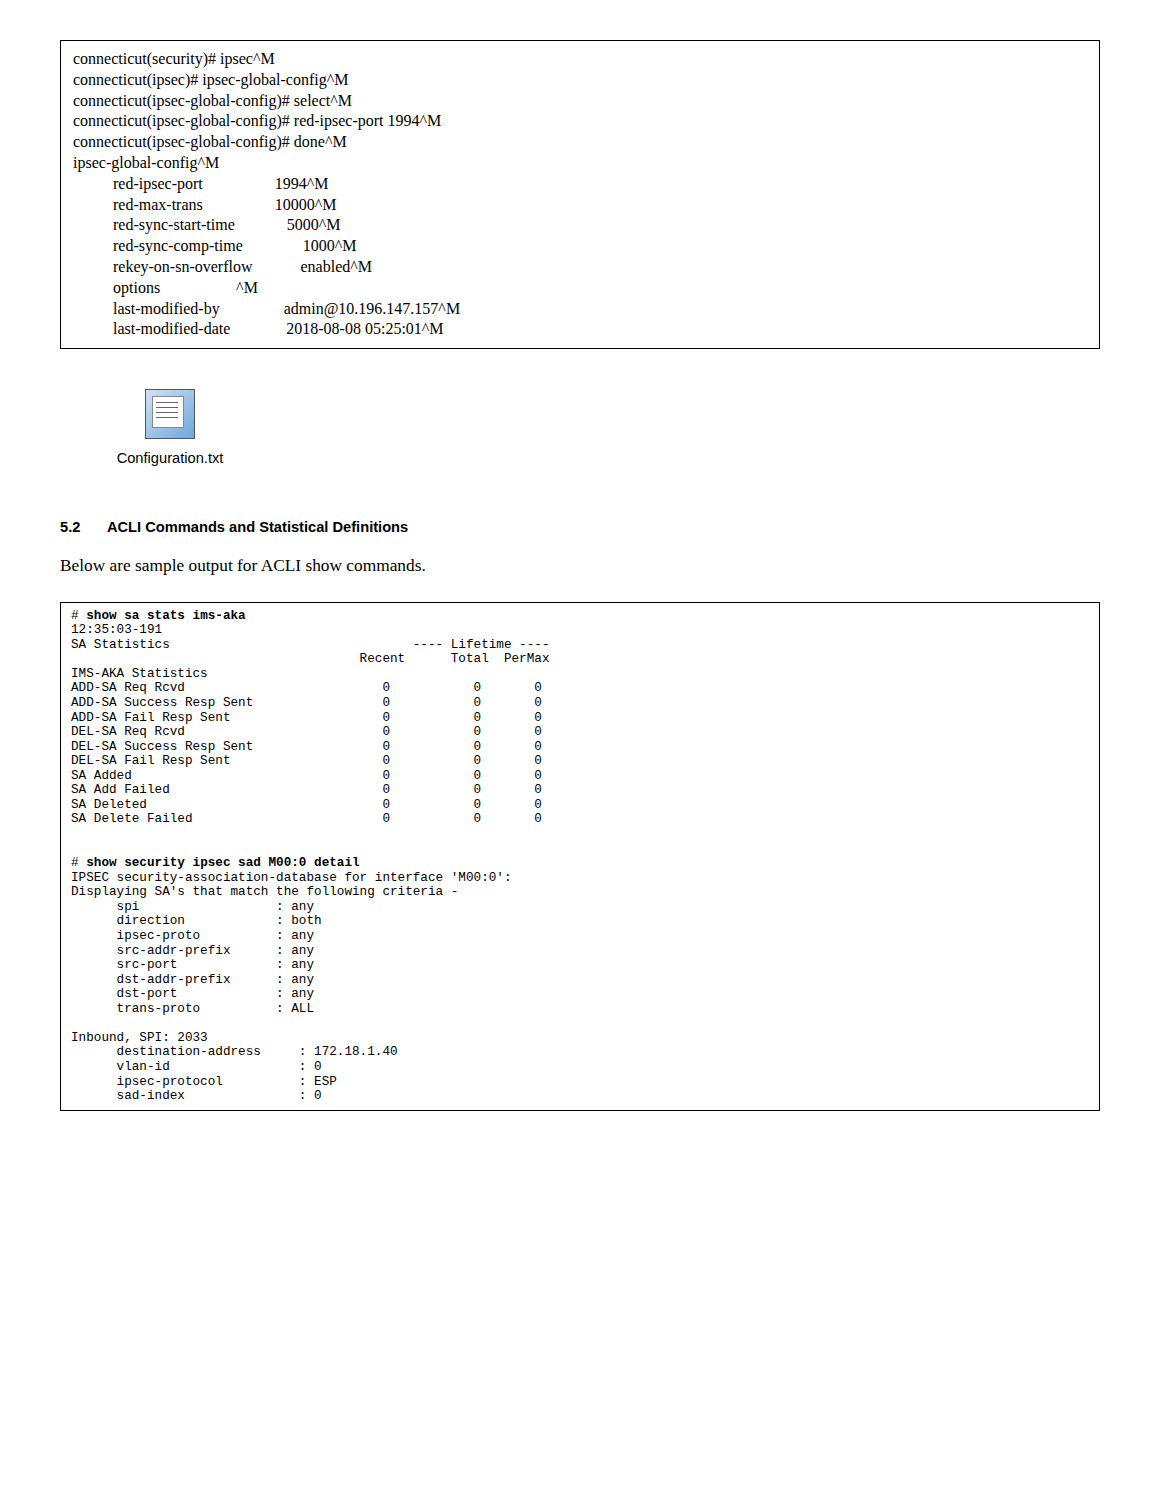connecticut(security)# ipsec^M
connecticut(ipsec)# ipsec-global-config^M
connecticut(ipsec-global-config)# select^M
connecticut(ipsec-global-config)# red-ipsec-port 1994^M
connecticut(ipsec-global-config)# done^M
ipsec-global-config^M
red-ipsec-port 1994^M
red-max-trans 10000^M
red-sync-start-time 5000^M
red-sync-comp-time 1000^M
rekey-on-sn-overflow enabled^M
options ^M
last-modified-by admin@10.196.147.157^M
last-modified-date 2018-08-08 05:25:01^M
Configuration.txt
5.2 ACLI Commands and Statistical Definitions
Below are sample output for ACLI show commands.
# show sa stats ims-aka
12:35:03-191
SA Statistics                                ---- Lifetime ----
                                      Recent      Total  PerMax
IMS-AKA Statistics
ADD-SA Req Rcvd                          0           0       0
ADD-SA Success Resp Sent                 0           0       0
ADD-SA Fail Resp Sent                    0           0       0
DEL-SA Req Rcvd                          0           0       0
DEL-SA Success Resp Sent                 0           0       0
DEL-SA Fail Resp Sent                    0           0       0
SA Added                                 0           0       0
SA Add Failed                            0           0       0
SA Deleted                               0           0       0
SA Delete Failed                         0           0       0


# show security ipsec sad M00:0 detail
IPSEC security-association-database for interface 'M00:0':
Displaying SA's that match the following criteria -
      spi                  : any
      direction            : both
      ipsec-proto          : any
      src-addr-prefix      : any
      src-port             : any
      dst-addr-prefix      : any
      dst-port             : any
      trans-proto          : ALL

Inbound, SPI: 2033
      destination-address     : 172.18.1.40
      vlan-id                 : 0
      ipsec-protocol          : ESP
      sad-index               : 0